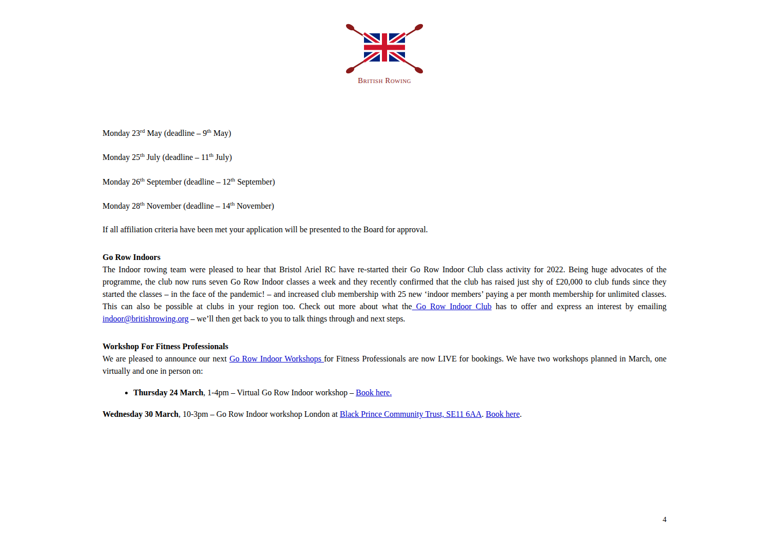BRITISH ROWING
Monday 23rd May (deadline – 9th May)
Monday 25th July (deadline – 11th July)
Monday 26th September (deadline – 12th September)
Monday 28th November (deadline – 14th November)
If all affiliation criteria have been met your application will be presented to the Board for approval.
Go Row Indoors
The Indoor rowing team were pleased to hear that Bristol Ariel RC have re-started their Go Row Indoor Club class activity for 2022. Being huge advocates of the programme, the club now runs seven Go Row Indoor classes a week and they recently confirmed that the club has raised just shy of £20,000 to club funds since they started the classes – in the face of the pandemic! – and increased club membership with 25 new ‘indoor members’ paying a per month membership for unlimited classes. This can also be possible at clubs in your region too. Check out more about what the Go Row Indoor Club has to offer and express an interest by emailing indoor@britishrowing.org – we’ll then get back to you to talk things through and next steps.
Workshop For Fitness Professionals
We are pleased to announce our next Go Row Indoor Workshops for Fitness Professionals are now LIVE for bookings. We have two workshops planned in March, one virtually and one in person on:
Thursday 24 March, 1-4pm – Virtual Go Row Indoor workshop – Book here.
Wednesday 30 March, 10-3pm – Go Row Indoor workshop London at Black Prince Community Trust, SE11 6AA. Book here.
4